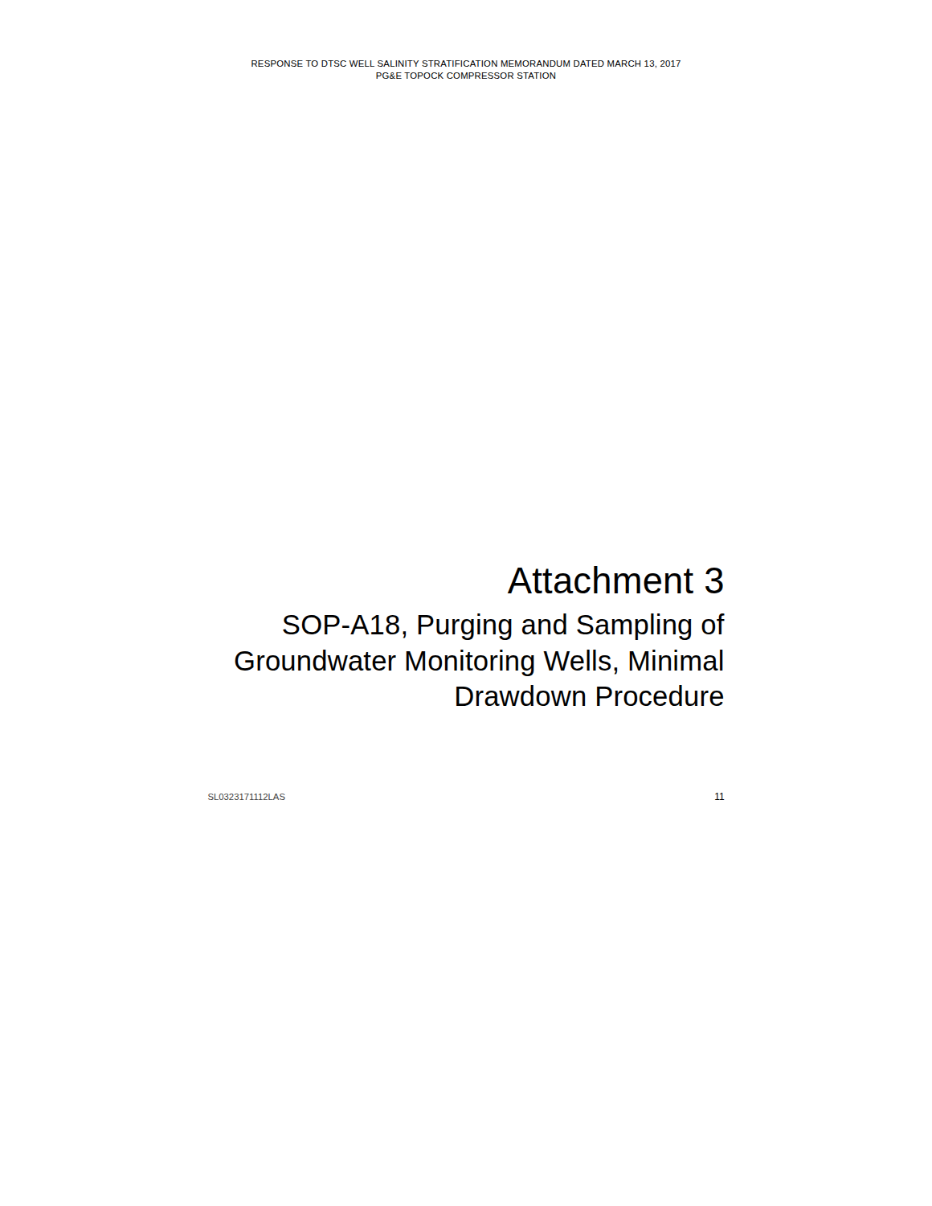RESPONSE TO DTSC WELL SALINITY STRATIFICATION MEMORANDUM DATED MARCH 13, 2017 PG&E TOPOCK COMPRESSOR STATION
Attachment 3
SOP-A18, Purging and Sampling of Groundwater Monitoring Wells, Minimal Drawdown Procedure
SL0323171112LAS 11